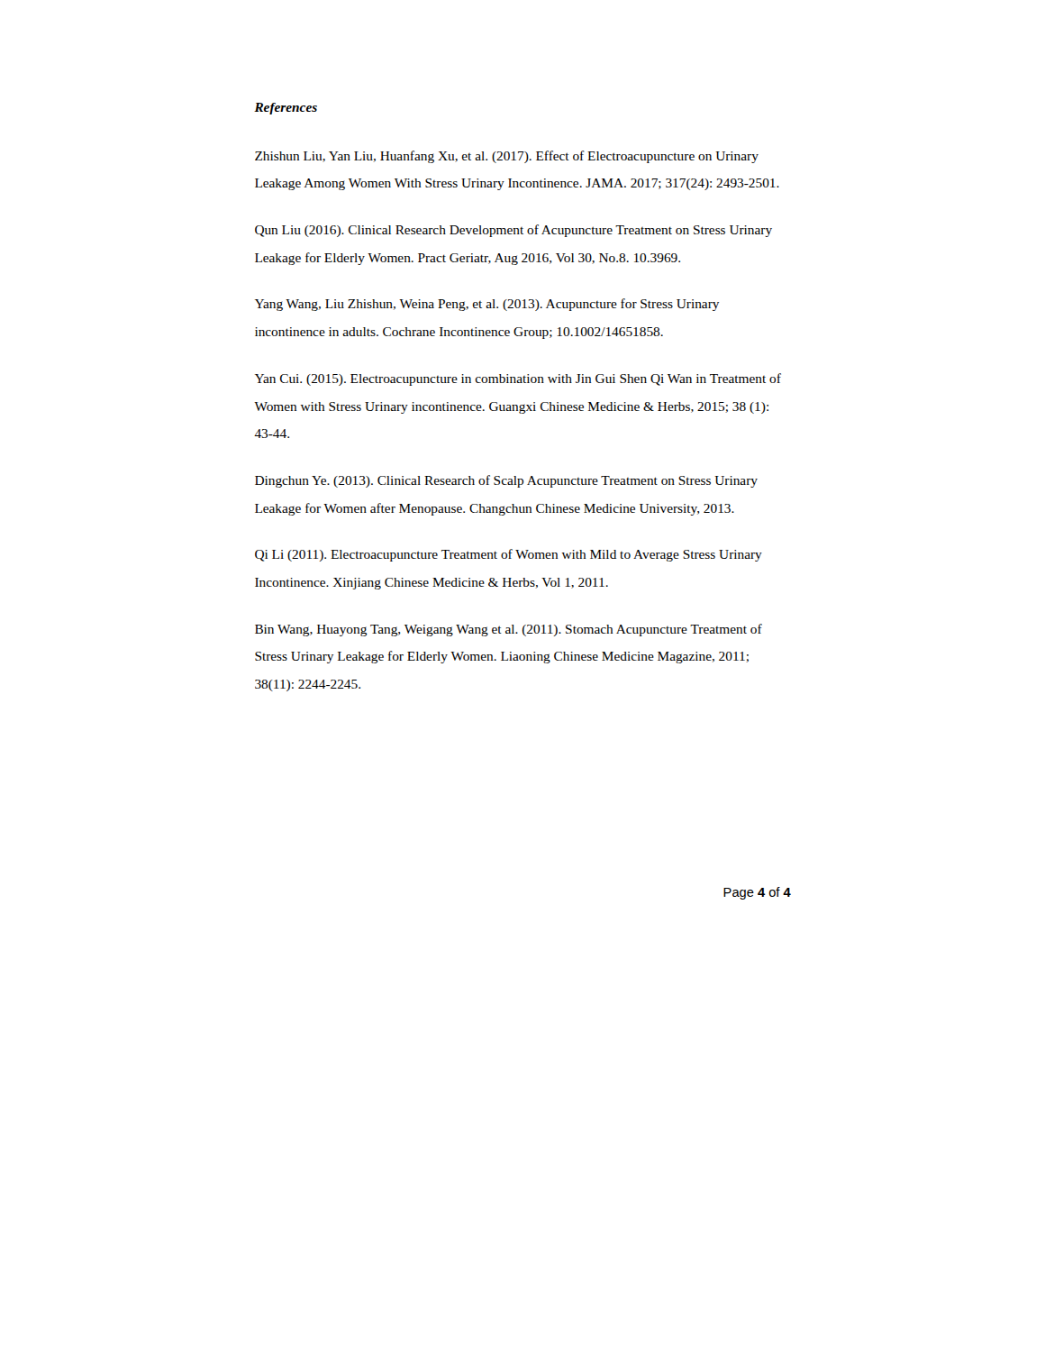References
Zhishun Liu, Yan Liu, Huanfang Xu, et al. (2017). Effect of Electroacupuncture on Urinary Leakage Among Women With Stress Urinary Incontinence. JAMA. 2017; 317(24): 2493-2501.
Qun Liu (2016). Clinical Research Development of Acupuncture Treatment on Stress Urinary Leakage for Elderly Women. Pract Geriatr, Aug 2016, Vol 30, No.8. 10.3969.
Yang Wang, Liu Zhishun, Weina Peng, et al. (2013). Acupuncture for Stress Urinary incontinence in adults. Cochrane Incontinence Group; 10.1002/14651858.
Yan Cui. (2015). Electroacupuncture in combination with Jin Gui Shen Qi Wan in Treatment of Women with Stress Urinary incontinence. Guangxi Chinese Medicine & Herbs, 2015; 38 (1): 43-44.
Dingchun Ye. (2013). Clinical Research of Scalp Acupuncture Treatment on Stress Urinary Leakage for Women after Menopause. Changchun Chinese Medicine University, 2013.
Qi Li (2011). Electroacupuncture Treatment of Women with Mild to Average Stress Urinary Incontinence. Xinjiang Chinese Medicine & Herbs, Vol 1, 2011.
Bin Wang, Huayong Tang, Weigang Wang et al. (2011). Stomach Acupuncture Treatment of Stress Urinary Leakage for Elderly Women. Liaoning Chinese Medicine Magazine, 2011; 38(11): 2244-2245.
Page 4 of 4